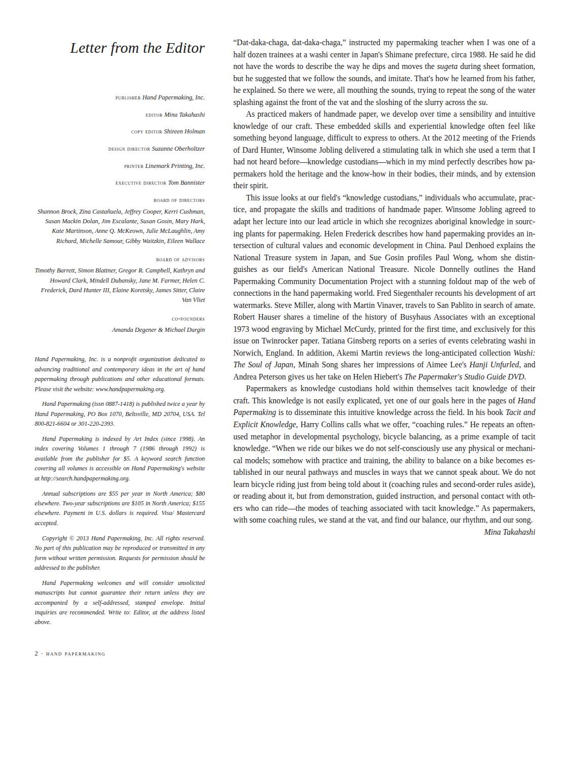Letter from the Editor
publisher Hand Papermaking, Inc.
editor Mina Takahashi
copy editor Shireen Holman
design director Suzanne Oberholtzer
printer Linemark Printing, Inc.
executive director Tom Bannister
board of directors Shannon Brock, Zina Castañuela, Jeffrey Cooper, Kerri Cushman, Susan Mackin Dolan, Jim Escalante, Susan Gosin, Mary Hark, Kate Martinson, Anne Q. McKeown, Julie McLaughlin, Amy Richard, Michelle Samour, Gibby Waitzkin, Eileen Wallace
board of advisors Timothy Barrett, Simon Blattner, Gregor R. Campbell, Kathryn and Howard Clark, Mindell Dubansky, Jane M. Farmer, Helen C. Frederick, Dard Hunter III, Elaine Koretsky, James Sitter, Claire Van Vliet
co-founders Amanda Degener & Michael Durgin
Hand Papermaking, Inc. is a nonprofit organization dedicated to advancing traditional and contemporary ideas in the art of hand papermaking through publications and other educational formats. Please visit the website: www.handpapermaking.org.
Hand Papermaking (issn 0887-1418) is published twice a year by Hand Papermaking, PO Box 1070, Beltsville, MD 20704, USA. Tel 800-821-6604 or 301-220-2393.
Hand Papermaking is indexed by Art Index (since 1998). An index covering Volumes 1 through 7 (1986 through 1992) is available from the publisher for $5. A keyword search function covering all volumes is accessible on Hand Papermaking's website at http://search.handpapermaking.org.
Annual subscriptions are $55 per year in North America; $80 elsewhere. Two-year subscriptions are $105 in North America; $155 elsewhere. Payment in U.S. dollars is required. Visa/ Mastercard accepted.
Copyright © 2013 Hand Papermaking, Inc. All rights reserved. No part of this publication may be reproduced or transmitted in any form without written permission. Requests for permission should be addressed to the publisher.
Hand Papermaking welcomes and will consider unsolicited manuscripts but cannot guarantee their return unless they are accompanied by a self-addressed, stamped envelope. Initial inquiries are recommended. Write to: Editor, at the address listed above.
2 · hand papermaking
“Dat-daka-chaga, dat-daka-chaga,” instructed my papermaking teacher when I was one of a half dozen trainees at a washi center in Japan's Shimane prefecture, circa 1988. He said he did not have the words to describe the way he dips and moves the sugeta during sheet formation, but he suggested that we follow the sounds, and imitate. That's how he learned from his father, he explained. So there we were, all mouthing the sounds, trying to repeat the song of the water splashing against the front of the vat and the sloshing of the slurry across the su.
As practiced makers of handmade paper, we develop over time a sensibility and intuitive knowledge of our craft. These embedded skills and experiential knowledge often feel like something beyond language, difficult to express to others. At the 2012 meeting of the Friends of Dard Hunter, Winsome Jobling delivered a stimulating talk in which she used a term that I had not heard before—knowledge custodians—which in my mind perfectly describes how papermakers hold the heritage and the know-how in their bodies, their minds, and by extension their spirit.
This issue looks at our field's “knowledge custodians,” individuals who accumulate, practice, and propagate the skills and traditions of handmade paper. Winsome Jobling agreed to adapt her lecture into our lead article in which she recognizes aboriginal knowledge in sourcing plants for papermaking. Helen Frederick describes how hand papermaking provides an intersection of cultural values and economic development in China. Paul Denhoed explains the National Treasure system in Japan, and Sue Gosin profiles Paul Wong, whom she distinguishes as our field's American National Treasure. Nicole Donnelly outlines the Hand Papermaking Community Documentation Project with a stunning foldout map of the web of connections in the hand papermaking world. Fred Siegenthaler recounts his development of art watermarks. Steve Miller, along with Martin Vinaver, travels to San Pablito in search of amate. Robert Hauser shares a timeline of the history of Busyhaus Associates with an exceptional 1973 wood engraving by Michael McCurdy, printed for the first time, and exclusively for this issue on Twinrocker paper. Tatiana Ginsberg reports on a series of events celebrating washi in Norwich, England. In addition, Akemi Martin reviews the long-anticipated collection Washi: The Soul of Japan, Minah Song shares her impressions of Aimee Lee's Hanji Unfurled, and Andrea Peterson gives us her take on Helen Hiebert's The Papermaker's Studio Guide DVD.
Papermakers as knowledge custodians hold within themselves tacit knowledge of their craft. This knowledge is not easily explicated, yet one of our goals here in the pages of Hand Papermaking is to disseminate this intuitive knowledge across the field. In his book Tacit and Explicit Knowledge, Harry Collins calls what we offer, “coaching rules.” He repeats an often-used metaphor in developmental psychology, bicycle balancing, as a prime example of tacit knowledge. “When we ride our bikes we do not self-consciously use any physical or mechanical models; somehow with practice and training, the ability to balance on a bike becomes established in our neural pathways and muscles in ways that we cannot speak about. We do not learn bicycle riding just from being told about it (coaching rules and second-order rules aside), or reading about it, but from demonstration, guided instruction, and personal contact with others who can ride—the modes of teaching associated with tacit knowledge.” As papermakers, with some coaching rules, we stand at the vat, and find our balance, our rhythm, and our song.
Mina Takahashi